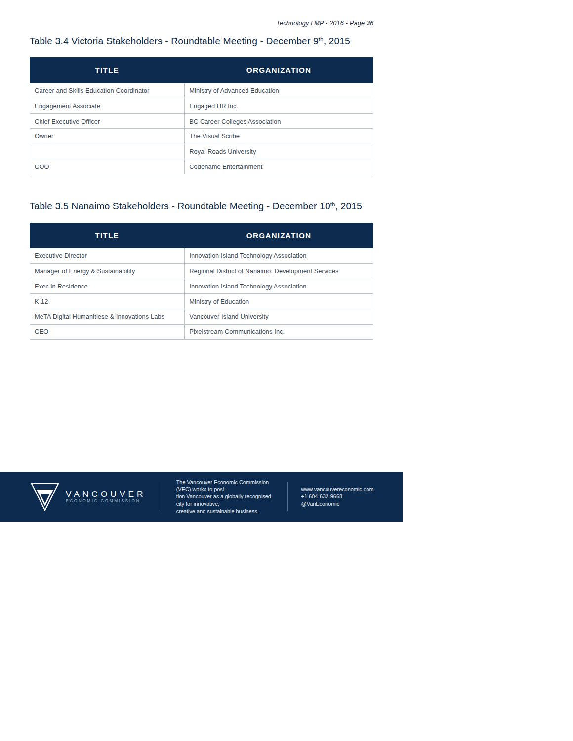Technology LMP - 2016 - Page 36
Table 3.4 Victoria Stakeholders - Roundtable Meeting - December 9th, 2015
| TITLE | ORGANIZATION |
| --- | --- |
| Career and Skills Education Coordinator | Ministry of Advanced Education |
| Engagement Associate | Engaged HR Inc. |
| Chief Executive Officer | BC Career Colleges Association |
| Owner | The Visual Scribe |
| | Royal Roads University |
| COO | Codename Entertainment |
Table 3.5 Nanaimo Stakeholders - Roundtable Meeting - December 10th, 2015
| TITLE | ORGANIZATION |
| --- | --- |
| Executive Director | Innovation Island Technology Association |
| Manager of Energy & Sustainability | Regional District of Nanaimo: Development Services |
| Exec in Residence | Innovation Island Technology Association |
| K-12 | Ministry of Education |
| MeTA Digital Humanitiese & Innovations Labs | Vancouver Island University |
| CEO | Pixelstream Communications Inc. |
VANCOUVER
ECONOMIC COMMISSION
The Vancouver Economic Commission (VEC) works to posi-
tion Vancouver as a globally recognised city for innovative,
creative and sustainable business.
www.vancouvereconomic.com
+1 604-632-9668
@VanEconomic